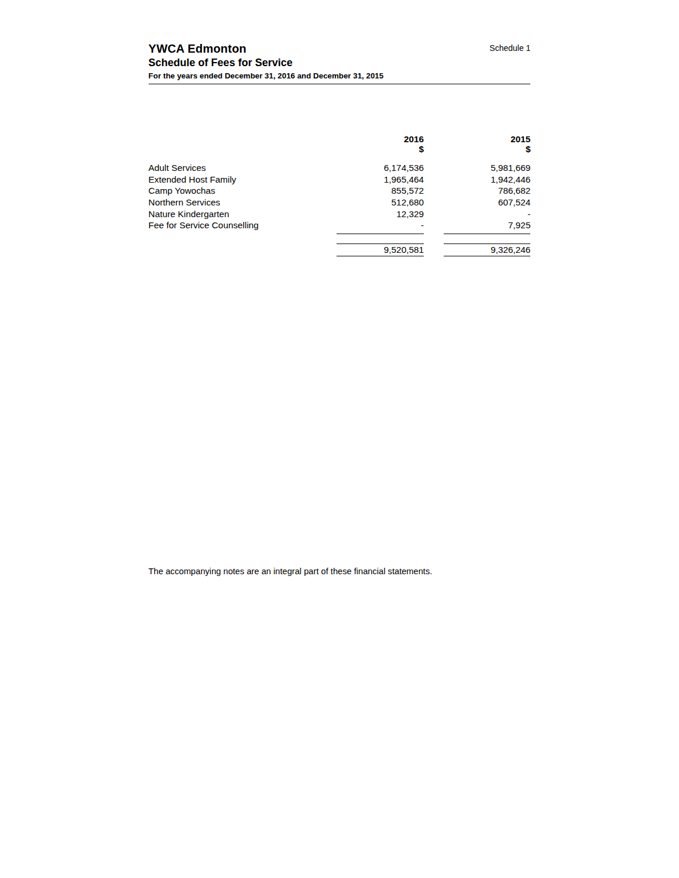Schedule 1
YWCA Edmonton
Schedule of Fees for Service
For the years ended December 31, 2016 and December 31, 2015
| | 2016 $ | | 2015 $ |
| --- | --- | --- | --- |
| Adult Services | 6,174,536 | | 5,981,669 |
| Extended Host Family | 1,965,464 | | 1,942,446 |
| Camp Yowochas | 855,572 | | 786,682 |
| Northern Services | 512,680 | | 607,524 |
| Nature Kindergarten | 12,329 | | - |
| Fee for Service Counselling | - | | 7,925 |
| | 9,520,581 | | 9,326,246 |
The accompanying notes are an integral part of these financial statements.